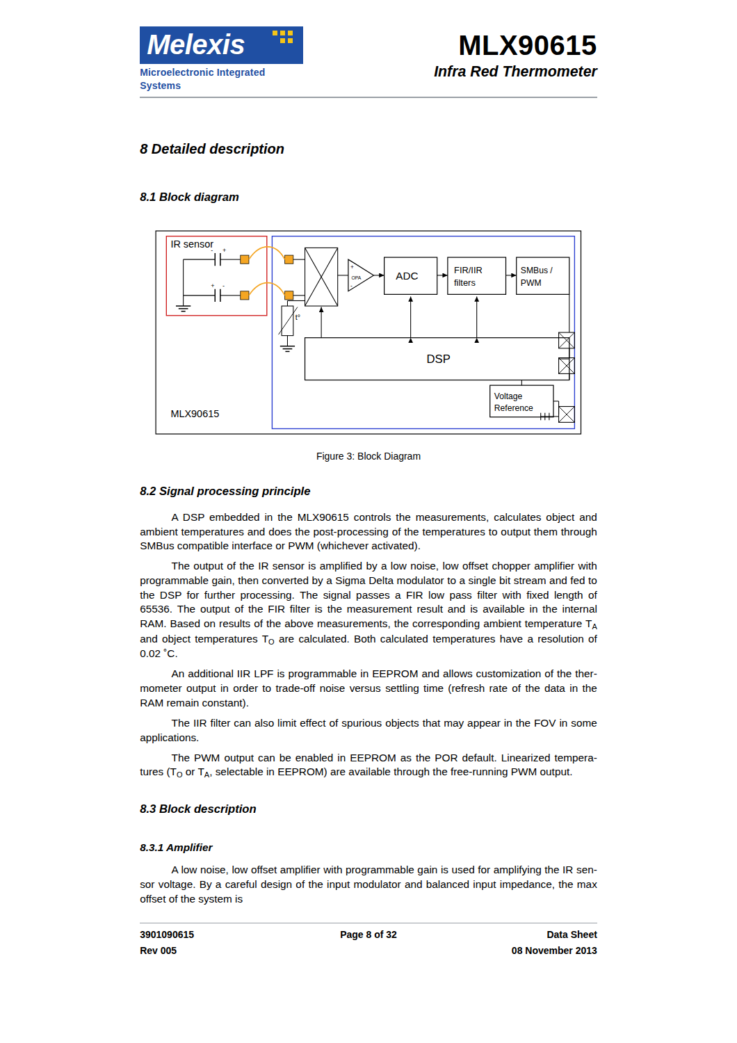Melexis
Microelectronic Integrated Systems
MLX90615
Infra Red Thermometer
8 Detailed description
8.1 Block diagram
IR sensor - + + - + - OPA ADC FIR/IIR filters SMBus / PWM DSP t° Voltage Reference MLX90615
Figure 3: Block Diagram
8.2 Signal processing principle
A DSP embedded in the MLX90615 controls the measurements, calculates object and ambient temperatures and does the post-processing of the temperatures to output them through SMBus compatible interface or PWM (whichever activated).
The output of the IR sensor is amplified by a low noise, low offset chopper amplifier with programmable gain, then converted by a Sigma Delta modulator to a single bit stream and fed to the DSP for further processing. The signal passes a FIR low pass filter with fixed length of 65536. The output of the FIR filter is the measurement result and is available in the internal RAM. Based on results of the above measurements, the corresponding ambient temperature TA and object temperatures TO are calculated. Both calculated temperatures have a resolution of 0.02 ˚C.
An additional IIR LPF is programmable in EEPROM and allows customization of the thermometer output in order to trade-off noise versus settling time (refresh rate of the data in the RAM remain constant).
The IIR filter can also limit effect of spurious objects that may appear in the FOV in some applications.
The PWM output can be enabled in EEPROM as the POR default. Linearized temperatures (TO or TA, selectable in EEPROM) are available through the free-running PWM output.
8.3 Block description
8.3.1 Amplifier
A low noise, low offset amplifier with programmable gain is used for amplifying the IR sensor voltage. By a careful design of the input modulator and balanced input impedance, the max offset of the system is
3901090615
Rev 005
Page 8 of 32
Data Sheet
08 November 2013